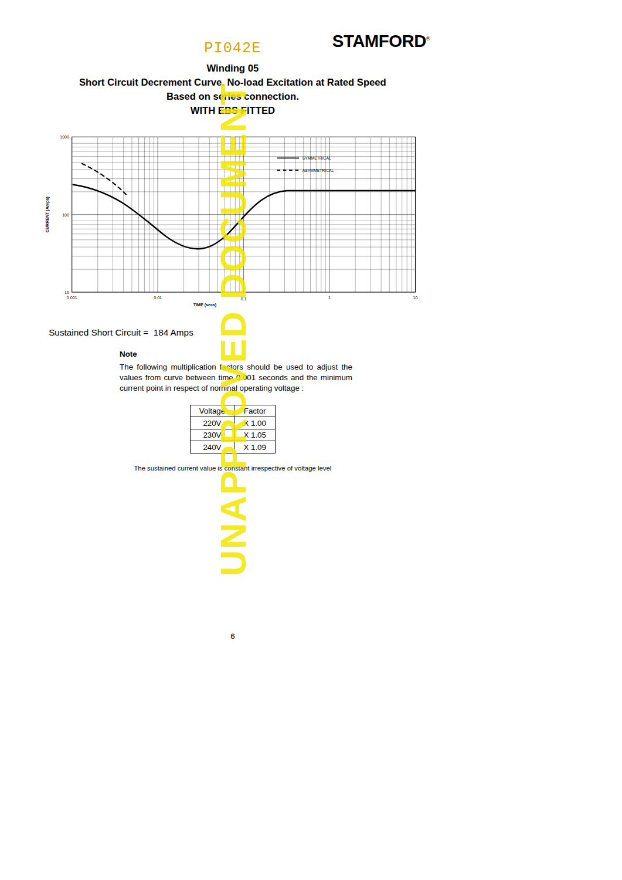STAMFORD®
PI042E
Winding 05 Short Circuit Decrement Curve. No-load Excitation at Rated Speed Based on series connection. WITH EBS FITTED
1000 100 10 0.001 0.01 0.1 1 10 CURRENT (Amps) TIME (secs) SYMMETRICAL ASYMMETRICAL
Sustained Short Circuit = 184 Amps
Note
The following multiplication factors should be used to adjust the values from curve between time 0.001 seconds and the minimum current point in respect of nominal operating voltage :
| Voltage | Factor |
| 220V | X 1.00 |
| 230V | X 1.05 |
| 240V | X 1.09 |
The sustained current value is constant irrespective of voltage level
UNAPPROVED DOCUMENT
6